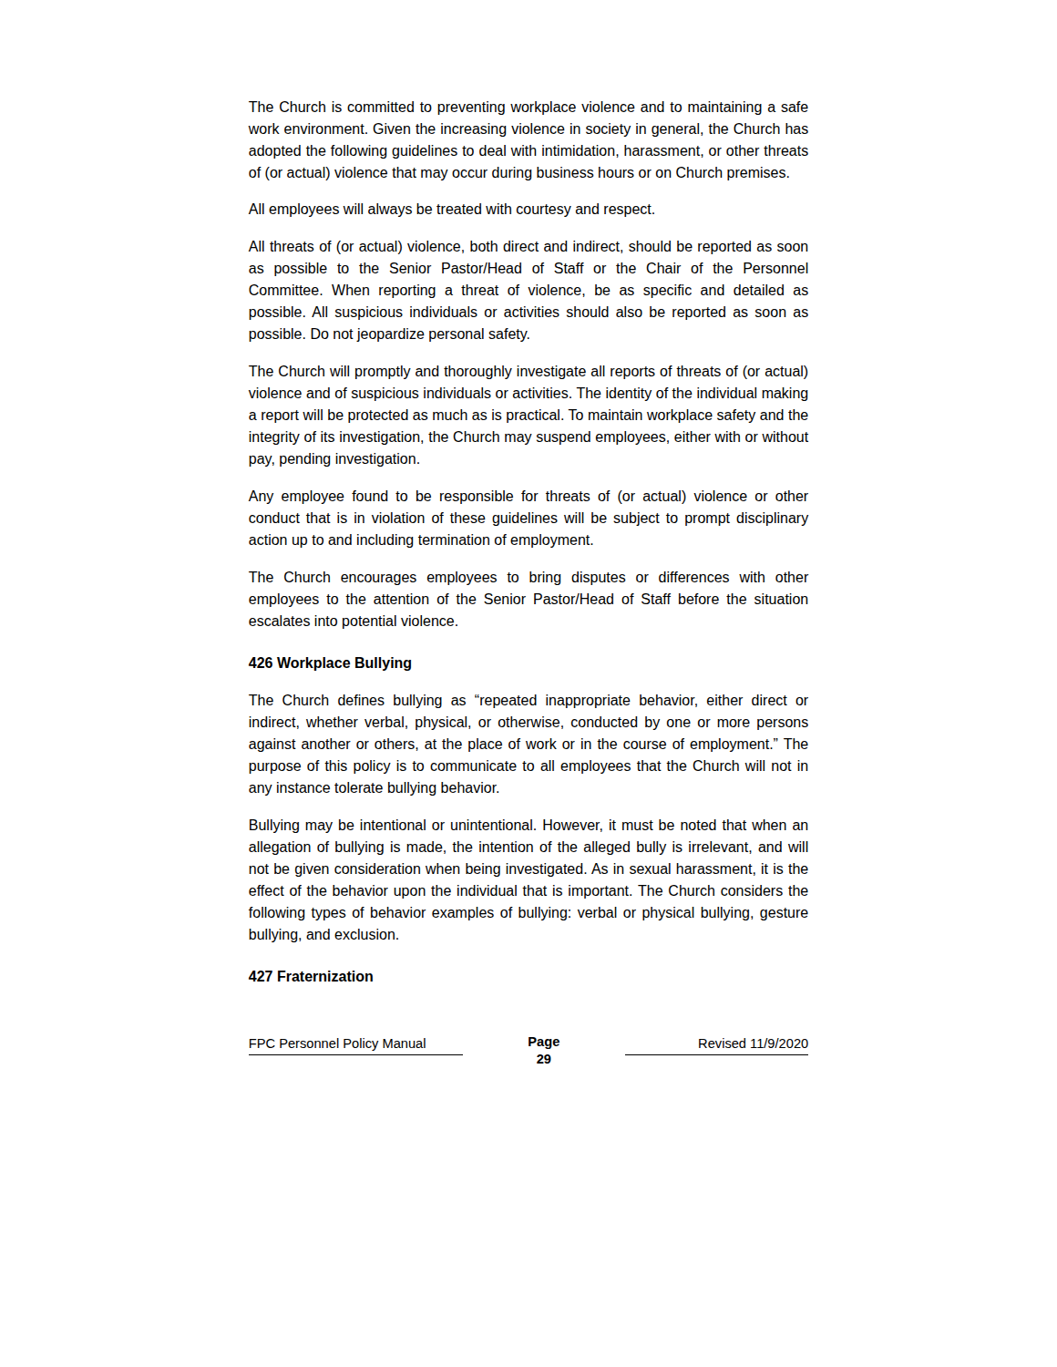The Church is committed to preventing workplace violence and to maintaining a safe work environment. Given the increasing violence in society in general, the Church has adopted the following guidelines to deal with intimidation, harassment, or other threats of (or actual) violence that may occur during business hours or on Church premises.
All employees will always be treated with courtesy and respect.
All threats of (or actual) violence, both direct and indirect, should be reported as soon as possible to the Senior Pastor/Head of Staff or the Chair of the Personnel Committee. When reporting a threat of violence, be as specific and detailed as possible. All suspicious individuals or activities should also be reported as soon as possible. Do not jeopardize personal safety.
The Church will promptly and thoroughly investigate all reports of threats of (or actual) violence and of suspicious individuals or activities. The identity of the individual making a report will be protected as much as is practical. To maintain workplace safety and the integrity of its investigation, the Church may suspend employees, either with or without pay, pending investigation.
Any employee found to be responsible for threats of (or actual) violence or other conduct that is in violation of these guidelines will be subject to prompt disciplinary action up to and including termination of employment.
The Church encourages employees to bring disputes or differences with other employees to the attention of the Senior Pastor/Head of Staff before the situation escalates into potential violence.
426 Workplace Bullying
The Church defines bullying as “repeated inappropriate behavior, either direct or indirect, whether verbal, physical, or otherwise, conducted by one or more persons against another or others, at the place of work or in the course of employment.” The purpose of this policy is to communicate to all employees that the Church will not in any instance tolerate bullying behavior.
Bullying may be intentional or unintentional. However, it must be noted that when an allegation of bullying is made, the intention of the alleged bully is irrelevant, and will not be given consideration when being investigated. As in sexual harassment, it is the effect of the behavior upon the individual that is important. The Church considers the following types of behavior examples of bullying: verbal or physical bullying, gesture bullying, and exclusion.
427 Fraternization
FPC Personnel Policy Manual
Page
29
Revised 11/9/2020